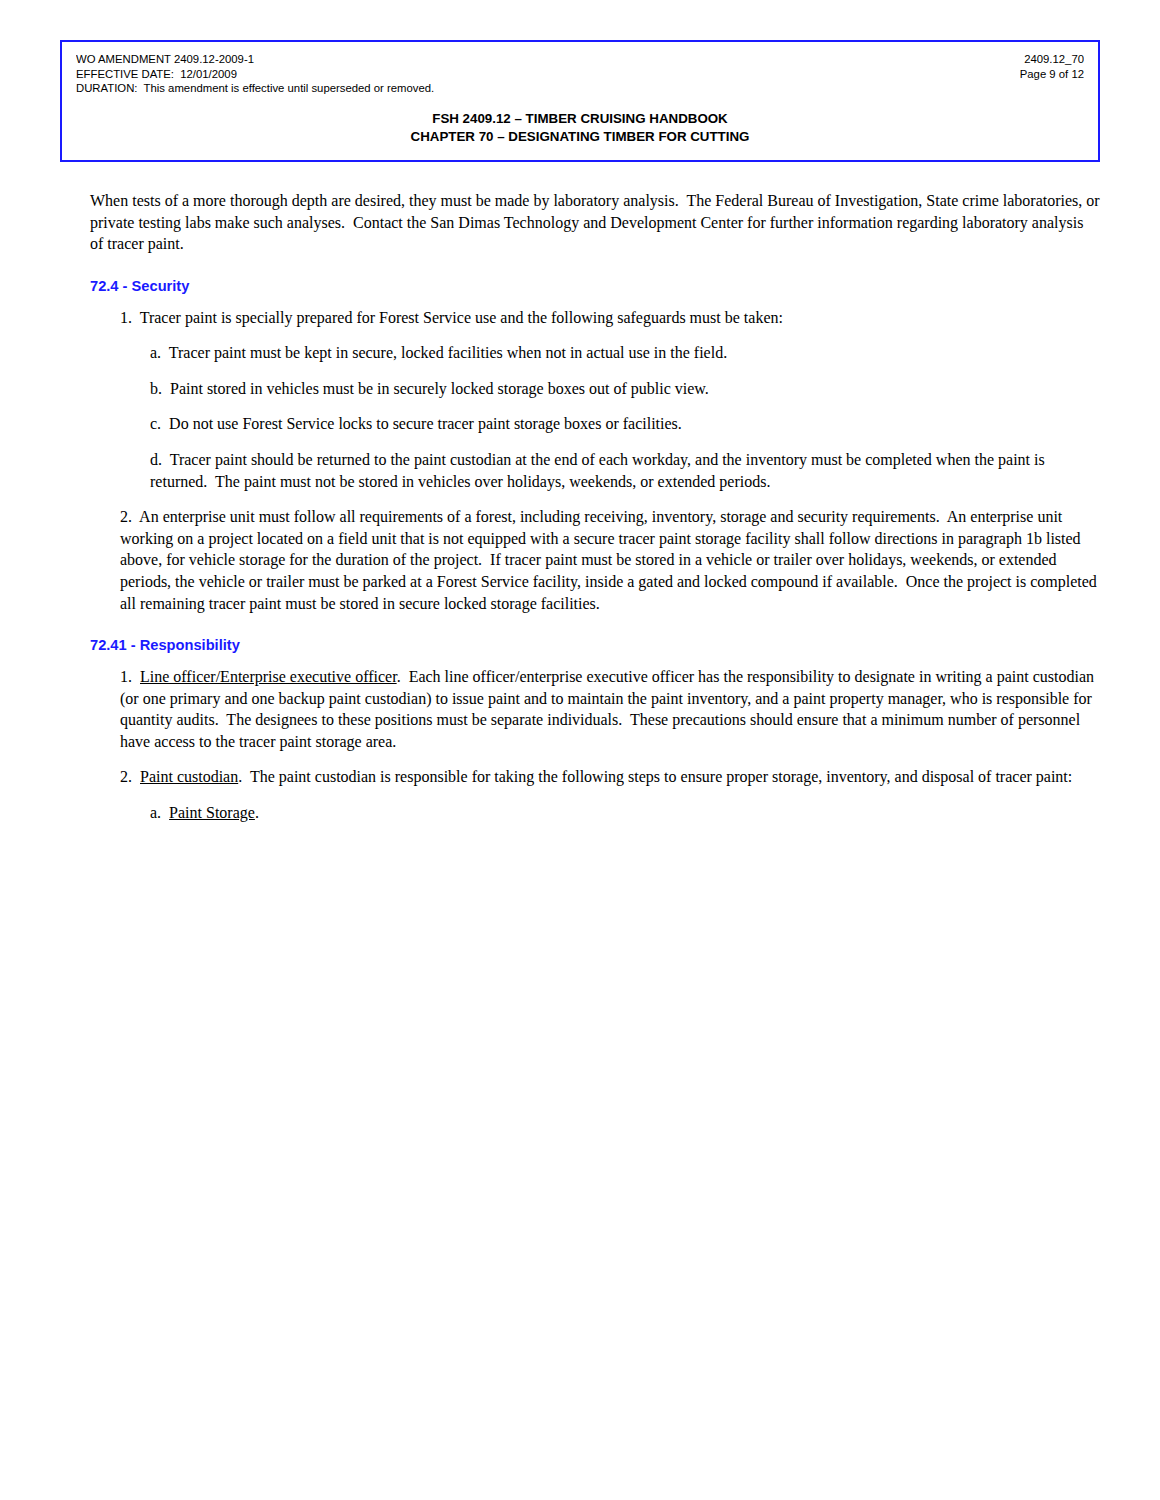WO AMENDMENT 2409.12-2009-1
EFFECTIVE DATE: 12/01/2009
DURATION: This amendment is effective until superseded or removed.
2409.12_70
Page 9 of 12
FSH 2409.12 – TIMBER CRUISING HANDBOOK
CHAPTER 70 – DESIGNATING TIMBER FOR CUTTING
When tests of a more thorough depth are desired, they must be made by laboratory analysis. The Federal Bureau of Investigation, State crime laboratories, or private testing labs make such analyses. Contact the San Dimas Technology and Development Center for further information regarding laboratory analysis of tracer paint.
72.4 - Security
1. Tracer paint is specially prepared for Forest Service use and the following safeguards must be taken:
a. Tracer paint must be kept in secure, locked facilities when not in actual use in the field.
b. Paint stored in vehicles must be in securely locked storage boxes out of public view.
c. Do not use Forest Service locks to secure tracer paint storage boxes or facilities.
d. Tracer paint should be returned to the paint custodian at the end of each workday, and the inventory must be completed when the paint is returned. The paint must not be stored in vehicles over holidays, weekends, or extended periods.
2. An enterprise unit must follow all requirements of a forest, including receiving, inventory, storage and security requirements. An enterprise unit working on a project located on a field unit that is not equipped with a secure tracer paint storage facility shall follow directions in paragraph 1b listed above, for vehicle storage for the duration of the project. If tracer paint must be stored in a vehicle or trailer over holidays, weekends, or extended periods, the vehicle or trailer must be parked at a Forest Service facility, inside a gated and locked compound if available. Once the project is completed all remaining tracer paint must be stored in secure locked storage facilities.
72.41 - Responsibility
1. Line officer/Enterprise executive officer. Each line officer/enterprise executive officer has the responsibility to designate in writing a paint custodian (or one primary and one backup paint custodian) to issue paint and to maintain the paint inventory, and a paint property manager, who is responsible for quantity audits. The designees to these positions must be separate individuals. These precautions should ensure that a minimum number of personnel have access to the tracer paint storage area.
2. Paint custodian. The paint custodian is responsible for taking the following steps to ensure proper storage, inventory, and disposal of tracer paint:
a. Paint Storage.